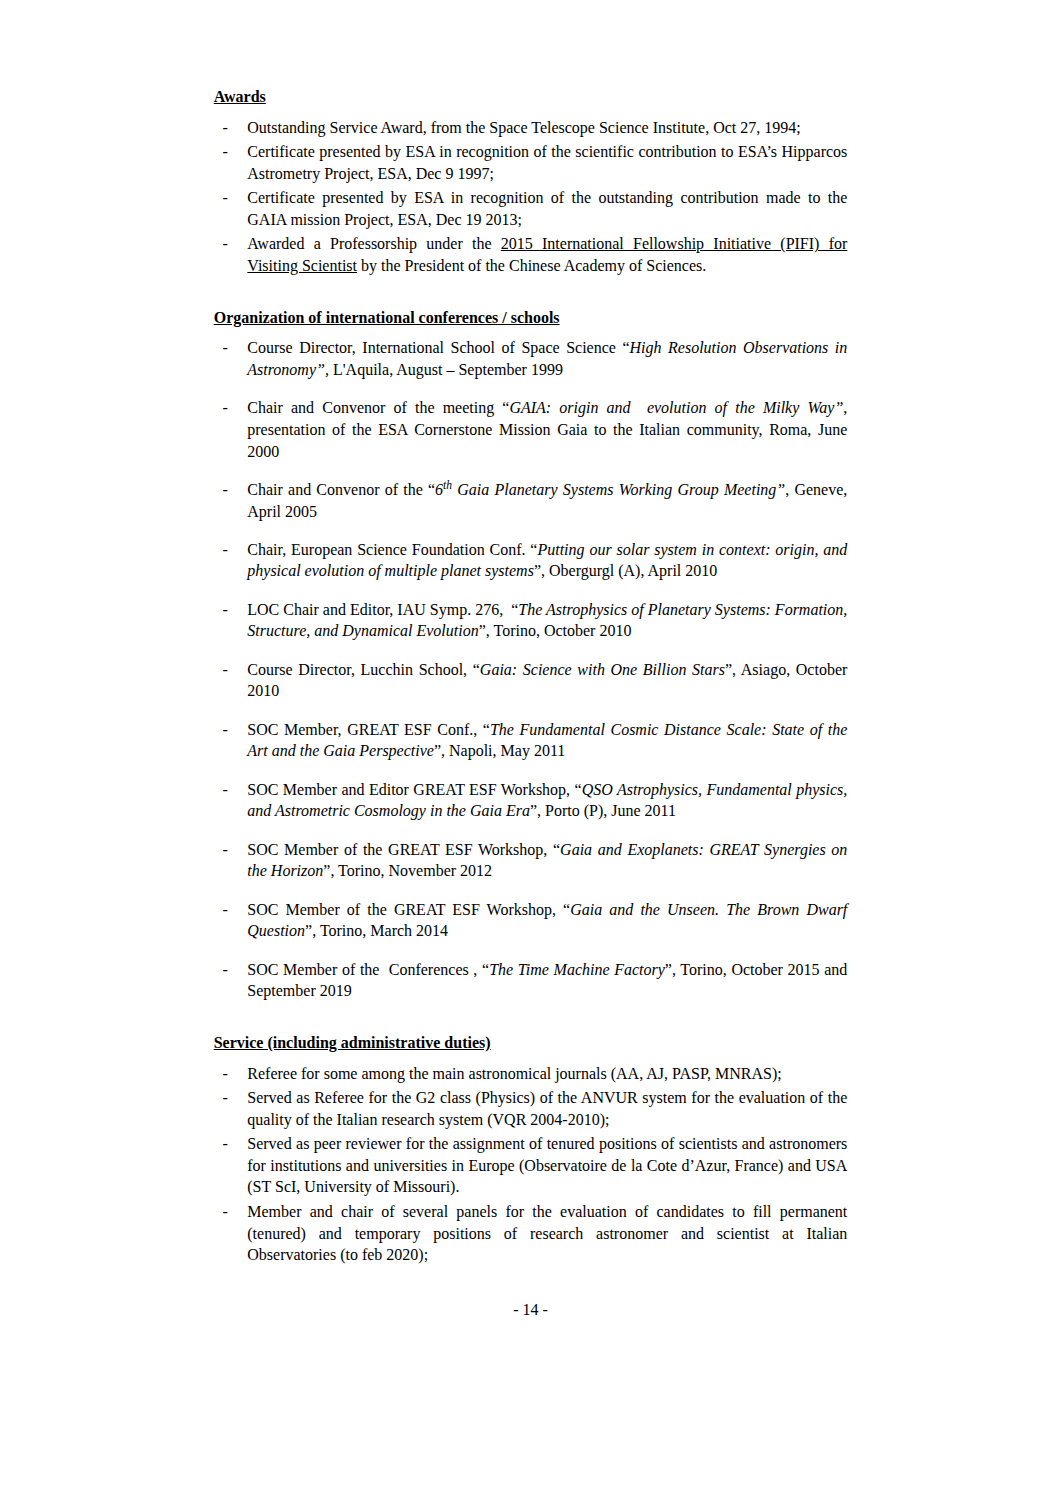Awards
Outstanding Service Award, from the Space Telescope Science Institute, Oct 27, 1994;
Certificate presented by ESA in recognition of the scientific contribution to ESA’s Hipparcos Astrometry Project, ESA, Dec 9 1997;
Certificate presented by ESA in recognition of the outstanding contribution made to the GAIA mission Project, ESA, Dec 19 2013;
Awarded a Professorship under the 2015 International Fellowship Initiative (PIFI) for Visiting Scientist by the President of the Chinese Academy of Sciences.
Organization of international conferences / schools
Course Director, International School of Space Science “High Resolution Observations in Astronomy”, L'Aquila, August – September 1999
Chair and Convenor of the meeting “GAIA: origin and evolution of the Milky Way”, presentation of the ESA Cornerstone Mission Gaia to the Italian community, Roma, June 2000
Chair and Convenor of the “6th Gaia Planetary Systems Working Group Meeting”, Geneve, April 2005
Chair, European Science Foundation Conf. “Putting our solar system in context: origin, and physical evolution of multiple planet systems”, Obergurgl (A), April 2010
LOC Chair and Editor, IAU Symp. 276, “The Astrophysics of Planetary Systems: Formation, Structure, and Dynamical Evolution”, Torino, October 2010
Course Director, Lucchin School, “Gaia: Science with One Billion Stars”, Asiago, October 2010
SOC Member, GREAT ESF Conf., “The Fundamental Cosmic Distance Scale: State of the Art and the Gaia Perspective”, Napoli, May 2011
SOC Member and Editor GREAT ESF Workshop, “QSO Astrophysics, Fundamental physics, and Astrometric Cosmology in the Gaia Era”, Porto (P), June 2011
SOC Member of the GREAT ESF Workshop, “Gaia and Exoplanets: GREAT Synergies on the Horizon”, Torino, November 2012
SOC Member of the GREAT ESF Workshop, “Gaia and the Unseen. The Brown Dwarf Question”, Torino, March 2014
SOC Member of the Conferences , “The Time Machine Factory”, Torino, October 2015 and September 2019
Service (including administrative duties)
Referee for some among the main astronomical journals (AA, AJ, PASP, MNRAS);
Served as Referee for the G2 class (Physics) of the ANVUR system for the evaluation of the quality of the Italian research system (VQR 2004-2010);
Served as peer reviewer for the assignment of tenured positions of scientists and astronomers for institutions and universities in Europe (Observatoire de la Cote d’Azur, France) and USA (ST ScI, University of Missouri).
Member and chair of several panels for the evaluation of candidates to fill permanent (tenured) and temporary positions of research astronomer and scientist at Italian Observatories (to feb 2020);
- 14 -